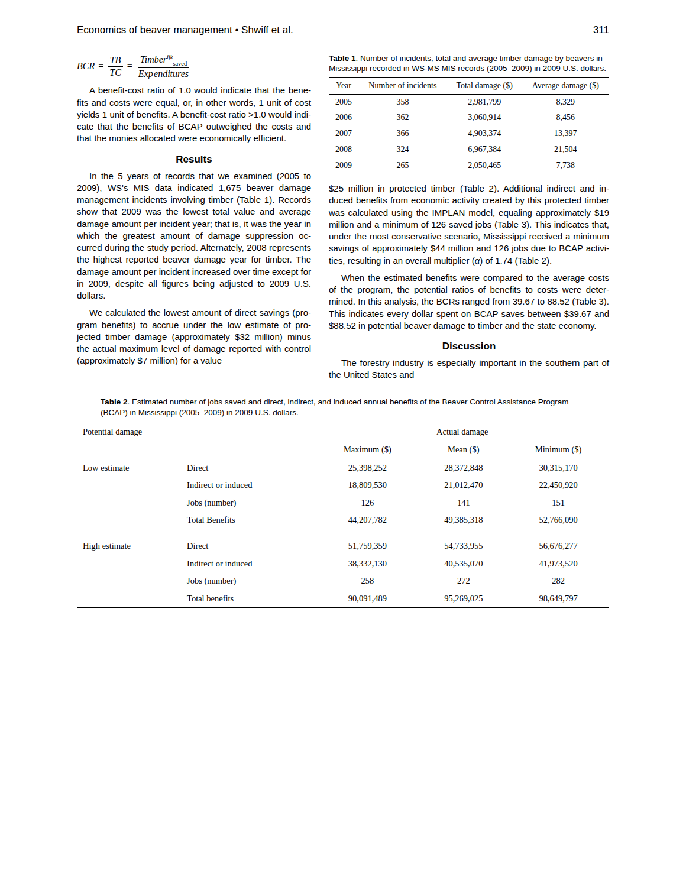Economics of beaver management • Shwiff et al. 311
BCR = TB TC = Timberijksaved Exp enditures
A benefit-cost ratio of 1.0 would indicate that the benefits and costs were equal, or, in other words, 1 unit of cost yields 1 unit of benefits. A benefit-cost ratio >1.0 would indicate that the benefits of BCAP outweighed the costs and that the monies allocated were economically efficient.
Results
In the 5 years of records that we examined (2005 to 2009), WS's MIS data indicated 1,675 beaver damage management incidents involving timber (Table 1). Records show that 2009 was the lowest total value and average damage amount per incident year; that is, it was the year in which the greatest amount of damage suppression occurred during the study period. Alternately, 2008 represents the highest reported beaver damage year for timber. The damage amount per incident increased over time except for in 2009, despite all figures being adjusted to 2009 U.S. dollars.
We calculated the lowest amount of direct savings (program benefits) to accrue under the low estimate of projected timber damage (approximately $32 million) minus the actual maximum level of damage reported with control (approximately $7 million) for a value
Table 1 . Number of incidents, total and average timber damage by beavers in Mississippi recorded in WS-MS MIS records (2005–2009) in 2009 U.S. dollars.
| Year | Number of incidents | Total damage ($) | Average damage ($) |
| --- | --- | --- | --- |
| 2005 | 358 | 2,981,799 | 8,329 |
| 2006 | 362 | 3,060,914 | 8,456 |
| 2007 | 366 | 4,903,374 | 13,397 |
| 2008 | 324 | 6,967,384 | 21,504 |
| 2009 | 265 | 2,050,465 | 7,738 |
$25 million in protected timber (Table 2). Additional indirect and induced benefits from economic activity created by this protected timber was calculated using the IMPLAN model, equaling approximately $19 million and a minimum of 126 saved jobs (Table 3). This indicates that, under the most conservative scenario, Mississippi received a minimum savings of approximately $44 million and 126 jobs due to BCAP activities, resulting in an overall multiplier (α) of 1.74 (Table 2).
When the estimated benefits were compared to the average costs of the program, the potential ratios of benefits to costs were determined. In this analysis, the BCRs ranged from 39.67 to 88.52 (Table 3). This indicates every dollar spent on BCAP saves between $39.67 and $88.52 in potential beaver damage to timber and the state economy.
Discussion
The forestry industry is especially important in the southern part of the United States and
Table 2 . Estimated number of jobs saved and direct, indirect, and induced annual benefits of the Beaver Control Assistance Program (BCAP) in Mississippi (2005–2009) in 2009 U.S. dollars.
| Potential damage | Actual damage |
| --- | --- |
| | | Maximum ($) | Mean ($) | Minimum ($) |
| Low estimate | Direct | 25,398,252 | 28,372,848 | 30,315,170 |
| | Indirect or induced | 18,809,530 | 21,012,470 | 22,450,920 |
| | Jobs (number) | 126 | 141 | 151 |
| | Total Benefits | 44,207,782 | 49,385,318 | 52,766,090 |
| High estimate | Direct | 51,759,359 | 54,733,955 | 56,676,277 |
| | Indirect or induced | 38,332,130 | 40,535,070 | 41,973,520 |
| | Jobs (number) | 258 | 272 | 282 |
| | Total benefits | 90,091,489 | 95,269,025 | 98,649,797 |